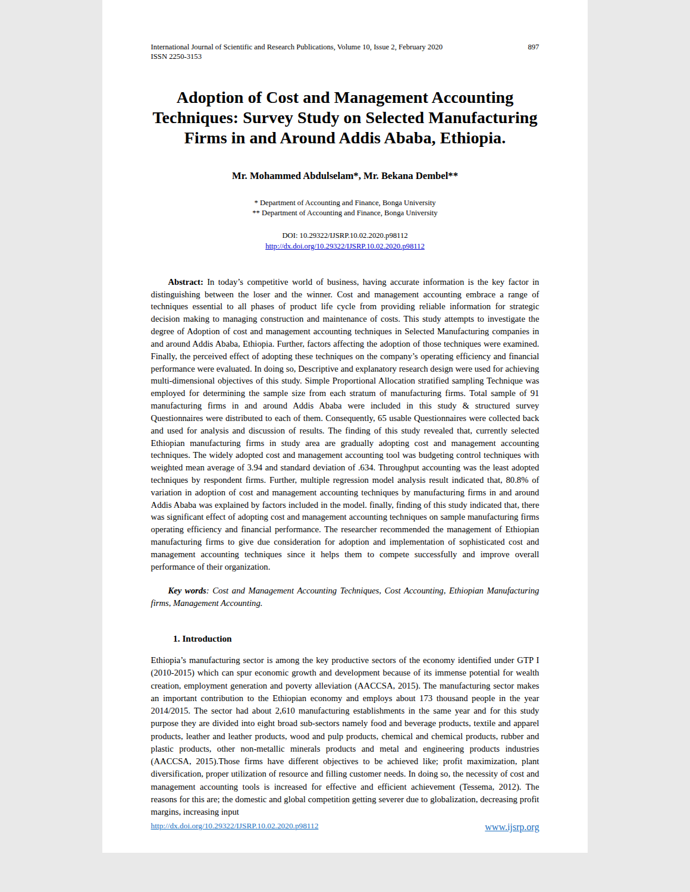International Journal of Scientific and Research Publications, Volume 10, Issue 2, February 2020
ISSN 2250-3153 897
Adoption of Cost and Management Accounting Techniques: Survey Study on Selected Manufacturing Firms in and Around Addis Ababa, Ethiopia.
Mr. Mohammed Abdulselam*, Mr. Bekana Dembel**
* Department of Accounting and Finance, Bonga University
** Department of Accounting and Finance, Bonga University
DOI: 10.29322/IJSRP.10.02.2020.p98112
http://dx.doi.org/10.29322/IJSRP.10.02.2020.p98112
Abstract: In today’s competitive world of business, having accurate information is the key factor in distinguishing between the loser and the winner. Cost and management accounting embrace a range of techniques essential to all phases of product life cycle from providing reliable information for strategic decision making to managing construction and maintenance of costs. This study attempts to investigate the degree of Adoption of cost and management accounting techniques in Selected Manufacturing companies in and around Addis Ababa, Ethiopia. Further, factors affecting the adoption of those techniques were examined. Finally, the perceived effect of adopting these techniques on the company’s operating efficiency and financial performance were evaluated. In doing so, Descriptive and explanatory research design were used for achieving multi-dimensional objectives of this study. Simple Proportional Allocation stratified sampling Technique was employed for determining the sample size from each stratum of manufacturing firms. Total sample of 91 manufacturing firms in and around Addis Ababa were included in this study & structured survey Questionnaires were distributed to each of them. Consequently, 65 usable Questionnaires were collected back and used for analysis and discussion of results. The finding of this study revealed that, currently selected Ethiopian manufacturing firms in study area are gradually adopting cost and management accounting techniques. The widely adopted cost and management accounting tool was budgeting control techniques with weighted mean average of 3.94 and standard deviation of .634. Throughput accounting was the least adopted techniques by respondent firms. Further, multiple regression model analysis result indicated that, 80.8% of variation in adoption of cost and management accounting techniques by manufacturing firms in and around Addis Ababa was explained by factors included in the model. finally, finding of this study indicated that, there was significant effect of adopting cost and management accounting techniques on sample manufacturing firms operating efficiency and financial performance. The researcher recommended the management of Ethiopian manufacturing firms to give due consideration for adoption and implementation of sophisticated cost and management accounting techniques since it helps them to compete successfully and improve overall performance of their organization.
Key words: Cost and Management Accounting Techniques, Cost Accounting, Ethiopian Manufacturing firms, Management Accounting.
Introduction
Ethiopia’s manufacturing sector is among the key productive sectors of the economy identified under GTP I (2010-2015) which can spur economic growth and development because of its immense potential for wealth creation, employment generation and poverty alleviation (AACCSA, 2015). The manufacturing sector makes an important contribution to the Ethiopian economy and employs about 173 thousand people in the year 2014/2015. The sector had about 2,610 manufacturing establishments in the same year and for this study purpose they are divided into eight broad sub-sectors namely food and beverage products, textile and apparel products, leather and leather products, wood and pulp products, chemical and chemical products, rubber and plastic products, other non-metallic minerals products and metal and engineering products industries (AACCSA, 2015).Those firms have different objectives to be achieved like; profit maximization, plant diversification, proper utilization of resource and filling customer needs. In doing so, the necessity of cost and management accounting tools is increased for effective and efficient achievement (Tessema, 2012). The reasons for this are; the domestic and global competition getting severer due to globalization, decreasing profit margins, increasing input
http://dx.doi.org/10.29322/IJSRP.10.02.2020.p98112 www.ijsrp.org